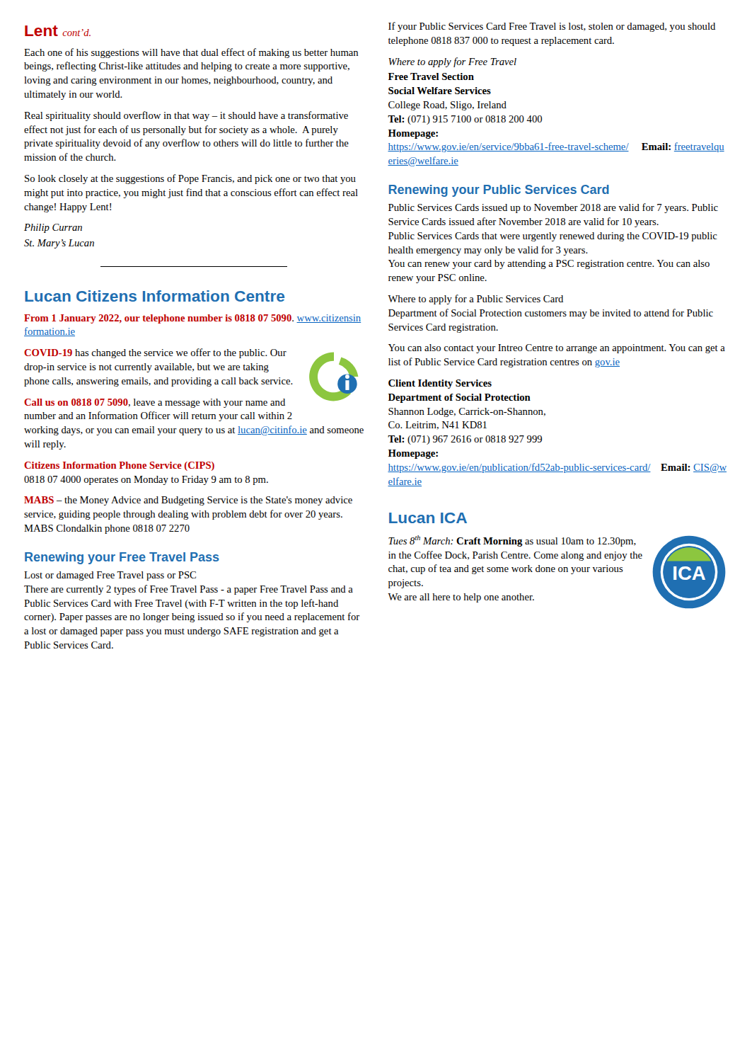Lent cont’d.
Each one of his suggestions will have that dual effect of making us better human beings, reflecting Christ-like attitudes and helping to create a more supportive, loving and caring environment in our homes, neighbourhood, country, and ultimately in our world.
Real spirituality should overflow in that way – it should have a transformative effect not just for each of us personally but for society as a whole. A purely private spirituality devoid of any overflow to others will do little to further the mission of the church.
So look closely at the suggestions of Pope Francis, and pick one or two that you might put into practice, you might just find that a conscious effort can effect real change! Happy Lent!
Philip Curran
St. Mary’s Lucan
Lucan Citizens Information Centre
From 1 January 2022, our telephone number is 0818 07 5090. www.citizensinformation.ie
COVID-19 has changed the service we offer to the public. Our drop-in service is not currently available, but we are taking phone calls, answering emails, and providing a call back service.
Call us on 0818 07 5090, leave a message with your name and number and an Information Officer will return your call within 2 working days, or you can email your query to us at lucan@citinfo.ie and someone will reply.
Citizens Information Phone Service (CIPS)
0818 07 4000 operates on Monday to Friday 9 am to 8 pm.
MABS – the Money Advice and Budgeting Service is the State's money advice service, guiding people through dealing with problem debt for over 20 years.
MABS Clondalkin phone 0818 07 2270
Renewing your Free Travel Pass
Lost or damaged Free Travel pass or PSC
There are currently 2 types of Free Travel Pass - a paper Free Travel Pass and a Public Services Card with Free Travel (with F-T written in the top left-hand corner). Paper passes are no longer being issued so if you need a replacement for a lost or damaged paper pass you must undergo SAFE registration and get a Public Services Card.
If your Public Services Card Free Travel is lost, stolen or damaged, you should telephone 0818 837 000 to request a replacement card.
Where to apply for Free Travel
Free Travel Section
Social Welfare Services
College Road, Sligo, Ireland
Tel: (071) 915 7100 or 0818 200 400
Homepage:
https://www.gov.ie/en/service/9bba61-free-travel-scheme/ Email: freetravelqueries@welfare.ie
Renewing your Public Services Card
Public Services Cards issued up to November 2018 are valid for 7 years. Public Service Cards issued after November 2018 are valid for 10 years.
Public Services Cards that were urgently renewed during the COVID-19 public health emergency may only be valid for 3 years.
You can renew your card by attending a PSC registration centre. You can also renew your PSC online.
Where to apply for a Public Services Card
Department of Social Protection customers may be invited to attend for Public Services Card registration.
You can also contact your Intreo Centre to arrange an appointment. You can get a list of Public Service Card registration centres on gov.ie
Client Identity Services
Department of Social Protection
Shannon Lodge, Carrick-on-Shannon,
Co. Leitrim, N41 KD81
Tel: (071) 967 2616 or 0818 927 999
Homepage:
https://www.gov.ie/en/publication/fd52ab-public-services-card/ Email: CIS@welfare.ie
Lucan ICA
ICA
Tues 8th March: Craft Morning as usual 10am to 12.30pm, in the Coffee Dock, Parish Centre. Come along and enjoy the chat, cup of tea and get some work done on your various projects.
We are all here to help one another.